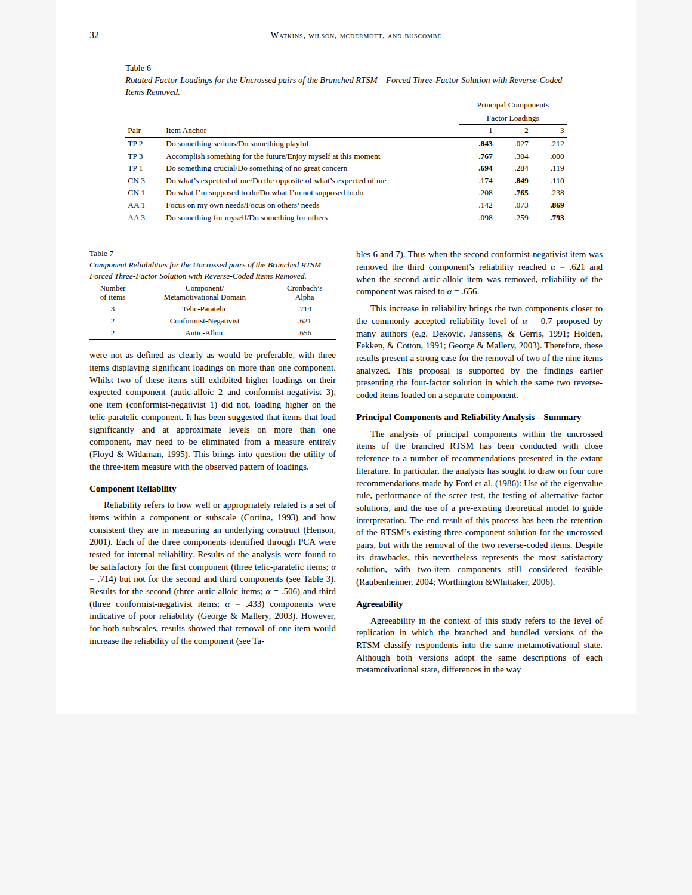32 Watkins, Wilson, McDermott, and Buscombe
Table 6 Rotated Factor Loadings for the Uncrossed pairs of the Branched RTSM – Forced Three-Factor Solution with Reverse-Coded Items Removed.
| | | Principal Components |
| | | Factor Loadings |
| Pair | Item Anchor | 1 | 2 | 3 |
| TP 2 | Do something serious/Do something playful | .843 | -.027 | .212 |
| TP 3 | Accomplish something for the future/Enjoy myself at this moment | .767 | .304 | .000 |
| TP 1 | Do something crucial/Do something of no great concern | .694 | .284 | .119 |
| CN 3 | Do what’s expected of me/Do the opposite of what’s expected of me | .174 | .849 | .110 |
| CN 1 | Do what I’m supposed to do/Do what I’m not supposed to do | .208 | .765 | .238 |
| AA 1 | Focus on my own needs/Focus on others’ needs | .142 | .073 | .869 |
| AA 3 | Do something for myself/Do something for others | .098 | .259 | .793 |
Table 7 Component Reliabilities for the Uncrossed pairs of the Branched RTSM – Forced Three-Factor Solution with Reverse-Coded Items Removed.
| Number of items | Component/ Metamotivational Domain | Cronbach’s Alpha |
| --- | --- | --- |
| 3 | Telic-Paratelic | .714 |
| 2 | Conformist-Negativist | .621 |
| 2 | Autic-Alloic | .656 |
were not as defined as clearly as would be preferable, with three items displaying significant loadings on more than one component. Whilst two of these items still exhibited higher loadings on their expected component (autic-alloic 2 and conformist-negativist 3), one item (conformist-negativist 1) did not, loading higher on the telic-paratelic component. It has been suggested that items that load significantly and at approximate levels on more than one component, may need to be eliminated from a measure entirely (Floyd & Widaman, 1995). This brings into question the utility of the three-item measure with the observed pattern of loadings.
Component Reliability
Reliability refers to how well or appropriately related is a set of items within a component or subscale (Cortina, 1993) and how consistent they are in measuring an underlying construct (Henson, 2001). Each of the three components identified through PCA were tested for internal reliability. Results of the analysis were found to be satisfactory for the first component (three telic-paratelic items; α = .714) but not for the second and third components (see Table 3). Results for the second (three autic-alloic items; α = .506) and third (three conformist-negativist items; α = .433) components were indicative of poor reliability (George & Mallery, 2003). However, for both subscales, results showed that removal of one item would increase the reliability of the component (see Ta-
bles 6 and 7). Thus when the second conformist-negativist item was removed the third component’s reliability reached α = .621 and when the second autic-alloic item was removed, reliability of the component was raised to α = .656.
This increase in reliability brings the two components closer to the commonly accepted reliability level of α = 0.7 proposed by many authors (e.g. Dekovic, Janssens, & Gerris, 1991; Holden, Fekken, & Cotton, 1991; George & Mallery, 2003). Therefore, these results present a strong case for the removal of two of the nine items analyzed. This proposal is supported by the findings earlier presenting the four-factor solution in which the same two reverse-coded items loaded on a separate component.
Principal Components and Reliability Analysis – Summary
The analysis of principal components within the uncrossed items of the branched RTSM has been conducted with close reference to a number of recommendations presented in the extant literature. In particular, the analysis has sought to draw on four core recommendations made by Ford et al. (1986): Use of the eigenvalue rule, performance of the scree test, the testing of alternative factor solutions, and the use of a pre-existing theoretical model to guide interpretation. The end result of this process has been the retention of the RTSM’s existing three-component solution for the uncrossed pairs, but with the removal of the two reverse-coded items. Despite its drawbacks, this nevertheless represents the most satisfactory solution, with two-item components still considered feasible (Raubenheimer, 2004; Worthington &Whittaker, 2006).
Agreeability
Agreeability in the context of this study refers to the level of replication in which the branched and bundled versions of the RTSM classify respondents into the same metamotivational state. Although both versions adopt the same descriptions of each metamotivational state, differences in the way